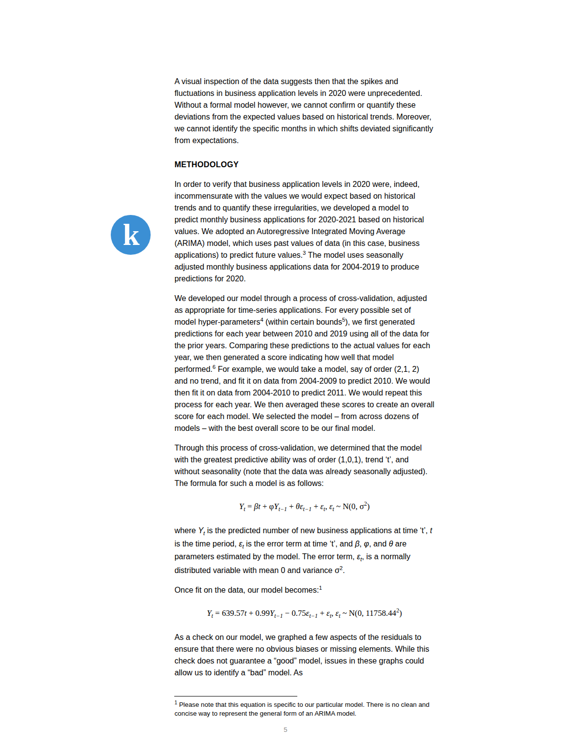k
A visual inspection of the data suggests then that the spikes and fluctuations in business application levels in 2020 were unprecedented. Without a formal model however, we cannot confirm or quantify these deviations from the expected values based on historical trends. Moreover, we cannot identify the specific months in which shifts deviated significantly from expectations.
METHODOLOGY
In order to verify that business application levels in 2020 were, indeed, incommensurate with the values we would expect based on historical trends and to quantify these irregularities, we developed a model to predict monthly business applications for 2020-2021 based on historical values. We adopted an Autoregressive Integrated Moving Average (ARIMA) model, which uses past values of data (in this case, business applications) to predict future values.3 The model uses seasonally adjusted monthly business applications data for 2004-2019 to produce predictions for 2020.
We developed our model through a process of cross-validation, adjusted as appropriate for time-series applications. For every possible set of model hyper-parameters4 (within certain bounds5), we first generated predictions for each year between 2010 and 2019 using all of the data for the prior years. Comparing these predictions to the actual values for each year, we then generated a score indicating how well that model performed.6 For example, we would take a model, say of order (2,1, 2) and no trend, and fit it on data from 2004-2009 to predict 2010. We would then fit it on data from 2004-2010 to predict 2011. We would repeat this process for each year. We then averaged these scores to create an overall score for each model. We selected the model – from across dozens of models – with the best overall score to be our final model.
Through this process of cross-validation, we determined that the model with the greatest predictive ability was of order (1,0,1), trend ‘t’, and without seasonality (note that the data was already seasonally adjusted). The formula for such a model is as follows:
Yt = βt + φYt−1 + θεt−1 + εt, εt ~ N(0, σ2)
where Yt is the predicted number of new business applications at time ‘t’, t is the time period, εt is the error term at time ‘t’, and β, φ, and θ are parameters estimated by the model. The error term, εt, is a normally distributed variable with mean 0 and variance σ2.
Once fit on the data, our model becomes:1
Yt = 639.57t + 0.99Yt−1 − 0.75εt−1 + εt, εt ~ N(0, 11758.442)
As a check on our model, we graphed a few aspects of the residuals to ensure that there were no obvious biases or missing elements. While this check does not guarantee a “good” model, issues in these graphs could allow us to identify a “bad” model. As
1 Please note that this equation is specific to our particular model. There is no clean and concise way to represent the general form of an ARIMA model.
5